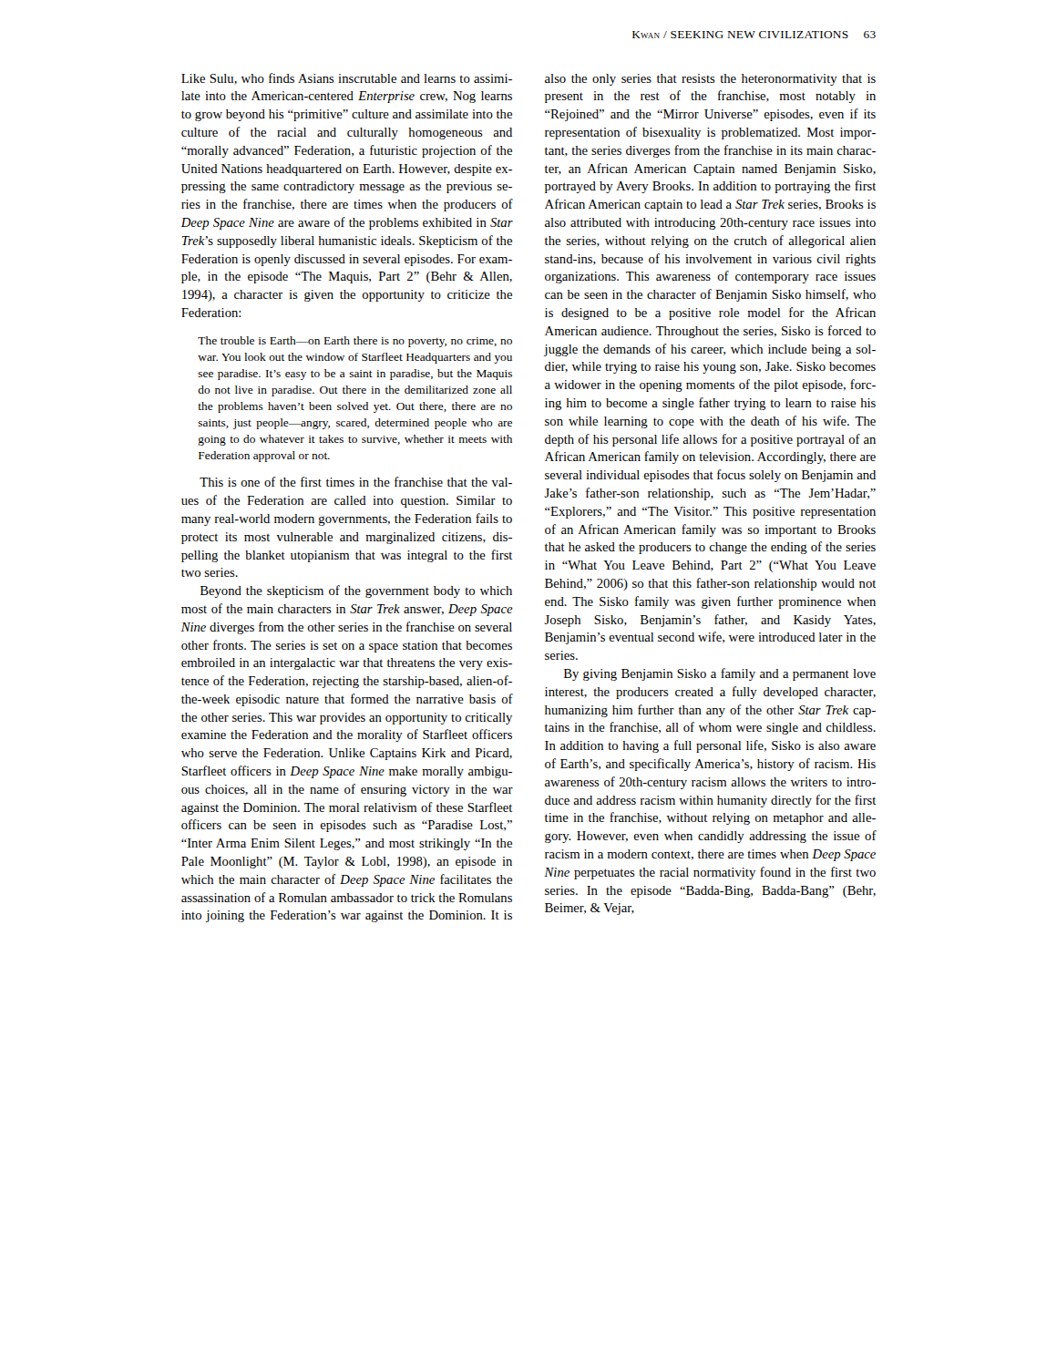Kwan / SEEKING NEW CIVILIZATIONS63
Like Sulu, who finds Asians inscrutable and learns to assimilate into the American-centered Enterprise crew, Nog learns to grow beyond his “primitive” culture and assimilate into the culture of the racial and culturally homogeneous and “morally advanced” Federation, a futuristic projection of the United Nations headquartered on Earth. However, despite expressing the same contradictory message as the previous series in the franchise, there are times when the producers of Deep Space Nine are aware of the problems exhibited in Star Trek’s supposedly liberal humanistic ideals. Skepticism of the Federation is openly discussed in several episodes. For example, in the episode “The Maquis, Part 2” (Behr & Allen, 1994), a character is given the opportunity to criticize the Federation:
The trouble is Earth—on Earth there is no poverty, no crime, no war. You look out the window of Starfleet Headquarters and you see paradise. It’s easy to be a saint in paradise, but the Maquis do not live in paradise. Out there in the demilitarized zone all the problems haven’t been solved yet. Out there, there are no saints, just people—angry, scared, determined people who are going to do whatever it takes to survive, whether it meets with Federation approval or not.
This is one of the first times in the franchise that the values of the Federation are called into question. Similar to many real-world modern governments, the Federation fails to protect its most vulnerable and marginalized citizens, dispelling the blanket utopianism that was integral to the first two series.
Beyond the skepticism of the government body to which most of the main characters in Star Trek answer, Deep Space Nine diverges from the other series in the franchise on several other fronts. The series is set on a space station that becomes embroiled in an intergalactic war that threatens the very existence of the Federation, rejecting the starship-based, alien-of-the-week episodic nature that formed the narrative basis of the other series. This war provides an opportunity to critically examine the Federation and the morality of Starfleet officers who serve the Federation. Unlike Captains Kirk and Picard, Starfleet officers in Deep Space Nine make morally ambiguous choices, all in the name of ensuring victory in the war against the Dominion. The moral relativism of these Starfleet officers can be seen in episodes such as “Paradise Lost,” “Inter Arma Enim Silent Leges,” and most strikingly “In the Pale Moonlight” (M. Taylor & Lobl, 1998), an episode in which the main character of Deep Space Nine facilitates the assassination of a Romulan ambassador to trick the Romulans into joining the Federation’s war against the Dominion. It is also the only series that resists the heteronormativity that is present in the rest of the franchise, most notably in “Rejoined” and the “Mirror Universe” episodes, even if its representation of bisexuality is problematized. Most important, the series diverges from the franchise in its main character, an African American Captain named Benjamin Sisko, portrayed by Avery Brooks. In addition to portraying the first African American captain to lead a Star Trek series, Brooks is also attributed with introducing 20th-century race issues into the series, without relying on the crutch of allegorical alien stand-ins, because of his involvement in various civil rights organizations. This awareness of contemporary race issues can be seen in the character of Benjamin Sisko himself, who is designed to be a positive role model for the African American audience. Throughout the series, Sisko is forced to juggle the demands of his career, which include being a soldier, while trying to raise his young son, Jake. Sisko becomes a widower in the opening moments of the pilot episode, forcing him to become a single father trying to learn to raise his son while learning to cope with the death of his wife. The depth of his personal life allows for a positive portrayal of an African American family on television. Accordingly, there are several individual episodes that focus solely on Benjamin and Jake’s father-son relationship, such as “The Jem’Hadar,” “Explorers,” and “The Visitor.” This positive representation of an African American family was so important to Brooks that he asked the producers to change the ending of the series in “What You Leave Behind, Part 2” (“What You Leave Behind,” 2006) so that this father-son relationship would not end. The Sisko family was given further prominence when Joseph Sisko, Benjamin’s father, and Kasidy Yates, Benjamin’s eventual second wife, were introduced later in the series.
By giving Benjamin Sisko a family and a permanent love interest, the producers created a fully developed character, humanizing him further than any of the other Star Trek captains in the franchise, all of whom were single and childless. In addition to having a full personal life, Sisko is also aware of Earth’s, and specifically America’s, history of racism. His awareness of 20th-century racism allows the writers to introduce and address racism within humanity directly for the first time in the franchise, without relying on metaphor and allegory. However, even when candidly addressing the issue of racism in a modern context, there are times when Deep Space Nine perpetuates the racial normativity found in the first two series. In the episode “Badda-Bing, Badda-Bang” (Behr, Beimer, & Vejar,